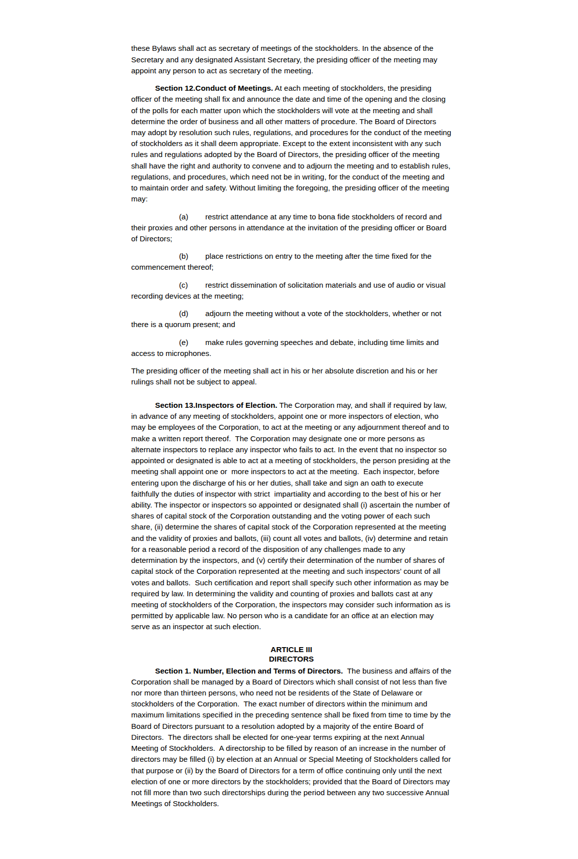these Bylaws shall act as secretary of meetings of the stockholders. In the absence of the Secretary and any designated Assistant Secretary, the presiding officer of the meeting may appoint any person to act as secretary of the meeting.
Section 12.Conduct of Meetings. At each meeting of stockholders, the presiding officer of the meeting shall fix and announce the date and time of the opening and the closing of the polls for each matter upon which the stockholders will vote at the meeting and shall determine the order of business and all other matters of procedure. The Board of Directors may adopt by resolution such rules, regulations, and procedures for the conduct of the meeting of stockholders as it shall deem appropriate. Except to the extent inconsistent with any such rules and regulations adopted by the Board of Directors, the presiding officer of the meeting shall have the right and authority to convene and to adjourn the meeting and to establish rules, regulations, and procedures, which need not be in writing, for the conduct of the meeting and to maintain order and safety. Without limiting the foregoing, the presiding officer of the meeting may:
(a) restrict attendance at any time to bona fide stockholders of record and their proxies and other persons in attendance at the invitation of the presiding officer or Board of Directors;
(b) place restrictions on entry to the meeting after the time fixed for the commencement thereof;
(c) restrict dissemination of solicitation materials and use of audio or visual recording devices at the meeting;
(d) adjourn the meeting without a vote of the stockholders, whether or not there is a quorum present; and
(e) make rules governing speeches and debate, including time limits and access to microphones.
The presiding officer of the meeting shall act in his or her absolute discretion and his or her rulings shall not be subject to appeal.
Section 13.Inspectors of Election. The Corporation may, and shall if required by law, in advance of any meeting of stockholders, appoint one or more inspectors of election, who may be employees of the Corporation, to act at the meeting or any adjournment thereof and to make a written report thereof. The Corporation may designate one or more persons as alternate inspectors to replace any inspector who fails to act. In the event that no inspector so appointed or designated is able to act at a meeting of stockholders, the person presiding at the meeting shall appoint one or more inspectors to act at the meeting. Each inspector, before entering upon the discharge of his or her duties, shall take and sign an oath to execute faithfully the duties of inspector with strict impartiality and according to the best of his or her ability. The inspector or inspectors so appointed or designated shall (i) ascertain the number of shares of capital stock of the Corporation outstanding and the voting power of each such share, (ii) determine the shares of capital stock of the Corporation represented at the meeting and the validity of proxies and ballots, (iii) count all votes and ballots, (iv) determine and retain for a reasonable period a record of the disposition of any challenges made to any determination by the inspectors, and (v) certify their determination of the number of shares of capital stock of the Corporation represented at the meeting and such inspectors’ count of all votes and ballots. Such certification and report shall specify such other information as may be required by law. In determining the validity and counting of proxies and ballots cast at any meeting of stockholders of the Corporation, the inspectors may consider such information as is permitted by applicable law. No person who is a candidate for an office at an election may serve as an inspector at such election.
ARTICLE III DIRECTORS
Section 1. Number, Election and Terms of Directors. The business and affairs of the Corporation shall be managed by a Board of Directors which shall consist of not less than five nor more than thirteen persons, who need not be residents of the State of Delaware or stockholders of the Corporation. The exact number of directors within the minimum and maximum limitations specified in the preceding sentence shall be fixed from time to time by the Board of Directors pursuant to a resolution adopted by a majority of the entire Board of Directors. The directors shall be elected for one-year terms expiring at the next Annual Meeting of Stockholders. A directorship to be filled by reason of an increase in the number of directors may be filled (i) by election at an Annual or Special Meeting of Stockholders called for that purpose or (ii) by the Board of Directors for a term of office continuing only until the next election of one or more directors by the stockholders; provided that the Board of Directors may not fill more than two such directorships during the period between any two successive Annual Meetings of Stockholders.